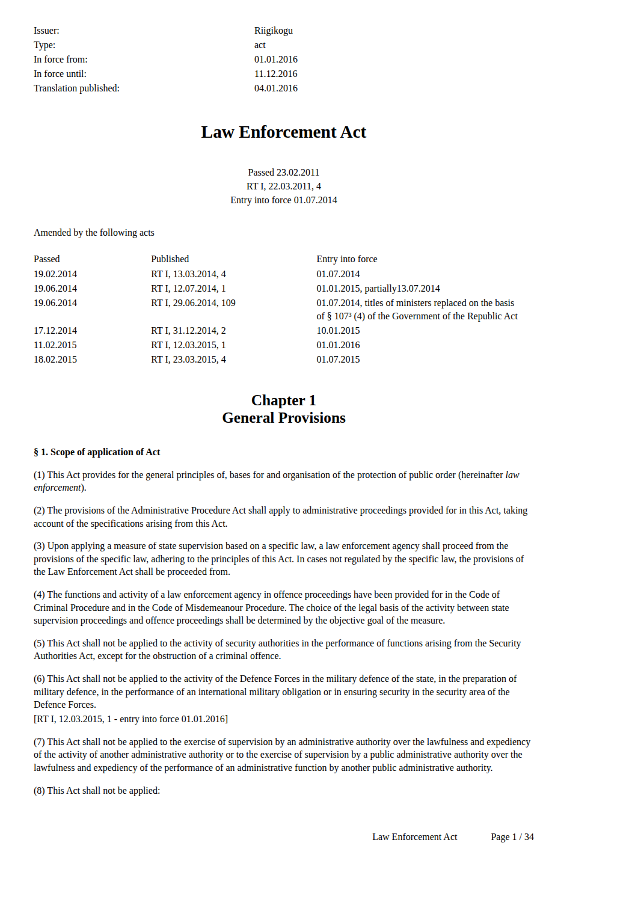| Issuer: | Riigikogu |
| Type: | act |
| In force from: | 01.01.2016 |
| In force until: | 11.12.2016 |
| Translation published: | 04.01.2016 |
Law Enforcement Act
Passed 23.02.2011
RT I, 22.03.2011, 4
Entry into force 01.07.2014
Amended by the following acts
| Passed | Published | Entry into force |
| --- | --- | --- |
| 19.02.2014 | RT I, 13.03.2014, 4 | 01.07.2014 |
| 19.06.2014 | RT I, 12.07.2014, 1 | 01.01.2015, partially13.07.2014 |
| 19.06.2014 | RT I, 29.06.2014, 109 | 01.07.2014, titles of ministers replaced on the basis of § 107³ (4) of the Government of the Republic Act |
| 17.12.2014 | RT I, 31.12.2014, 2 | 10.01.2015 |
| 11.02.2015 | RT I, 12.03.2015, 1 | 01.01.2016 |
| 18.02.2015 | RT I, 23.03.2015, 4 | 01.07.2015 |
Chapter 1General Provisions
§ 1. Scope of application of Act
(1) This Act provides for the general principles of, bases for and organisation of the protection of public order (hereinafter law enforcement).
(2) The provisions of the Administrative Procedure Act shall apply to administrative proceedings provided for in this Act, taking account of the specifications arising from this Act.
(3) Upon applying a measure of state supervision based on a specific law, a law enforcement agency shall proceed from the provisions of the specific law, adhering to the principles of this Act. In cases not regulated by the specific law, the provisions of the Law Enforcement Act shall be proceeded from.
(4) The functions and activity of a law enforcement agency in offence proceedings have been provided for in the Code of Criminal Procedure and in the Code of Misdemeanour Procedure. The choice of the legal basis of the activity between state supervision proceedings and offence proceedings shall be determined by the objective goal of the measure.
(5) This Act shall not be applied to the activity of security authorities in the performance of functions arising from the Security Authorities Act, except for the obstruction of a criminal offence.
(6) This Act shall not be applied to the activity of the Defence Forces in the military defence of the state, in the preparation of military defence, in the performance of an international military obligation or in ensuring security in the security area of the Defence Forces.
[RT I, 12.03.2015, 1 - entry into force 01.01.2016]
(7) This Act shall not be applied to the exercise of supervision by an administrative authority over the lawfulness and expediency of the activity of another administrative authority or to the exercise of supervision by a public administrative authority over the lawfulness and expediency of the performance of an administrative function by another public administrative authority.
(8) This Act shall not be applied:
Law Enforcement ActPage 1 / 34